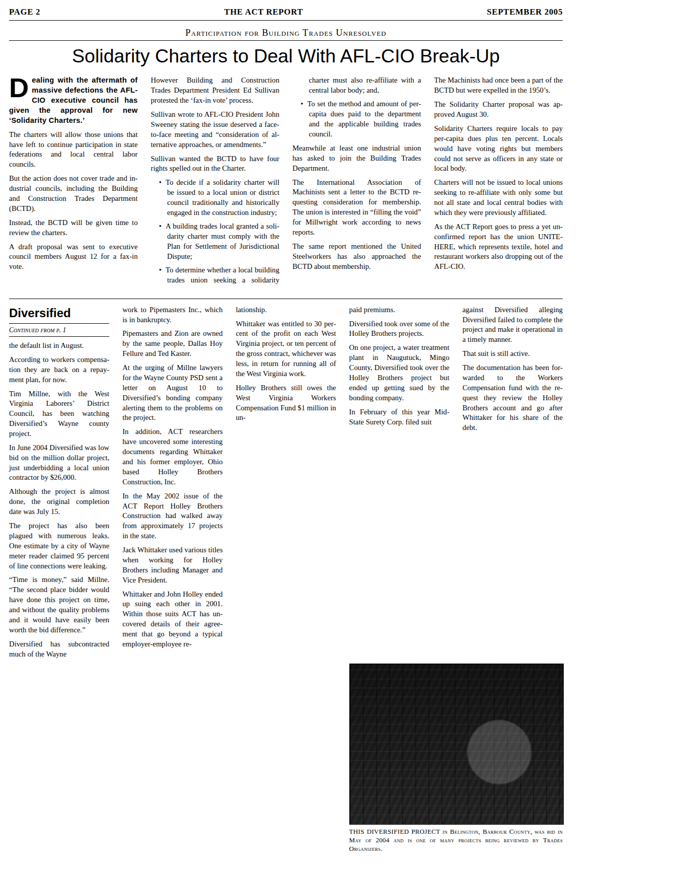PAGE 2 THE ACT REPORT SEPTEMBER 2005
Participation for Building Trades Unresolved
Solidarity Charters to Deal With AFL-CIO Break-Up
Dealing with the aftermath of massive defections the AFL-CIO executive council has given the approval for new ‘Solidarity Charters.’
The charters will allow those unions that have left to continue participation in state federations and local central labor councils.
But the action does not cover trade and industrial councils, including the Building and Construction Trades Department (BCTD).
Instead, the BCTD will be given time to review the charters.
A draft proposal was sent to executive council members August 12 for a fax-in vote.
However Building and Construction Trades Department President Ed Sullivan protested the ‘fax-in vote’ process.
Sullivan wrote to AFL-CIO President John Sweeney stating the issue deserved a face-to-face meeting and “consideration of alternative approaches, or amendments.”
Sullivan wanted the BCTD to have four rights spelled out in the Charter.
To decide if a solidarity charter will be issued to a local union or district council traditionally and historically engaged in the construction industry;
A building trades local granted a solidarity charter must comply with the Plan for Settlement of Jurisdictional Dispute;
To determine whether a local building trades union seeking a solidarity charter must also re-affiliate with a central labor body; and,
To set the method and amount of per-capita dues paid to the department and the applicable building trades council.
Meanwhile at least one industrial union has asked to join the Building Trades Department.
The International Association of Machinists sent a letter to the BCTD requesting consideration for membership. The union is interested in “filling the void” for Millwright work according to news reports.
The same report mentioned the United Steelworkers has also approached the BCTD about membership.
The Machinists had once been a part of the BCTD but were expelled in the 1950’s.
The Solidarity Charter proposal was approved August 30.
Solidarity Charters require locals to pay per-capita dues plus ten percent. Locals would have voting rights but members could not serve as officers in any state or local body.
Charters will not be issued to local unions seeking to re-affiliate with only some but not all state and local central bodies with which they were previously affiliated.
As the ACT Report goes to press a yet unconfirmed report has the union UNITE-HERE, which represents textile, hotel and restaurant workers also dropping out of the AFL-CIO.
Diversified
Continued from p. 1
the default list in August.
According to workers compensation they are back on a repayment plan, for now.
Tim Millne, with the West Virginia Laborers’ District Council, has been watching Diversified’s Wayne county project.
In June 2004 Diversified was low bid on the million dollar project, just underbidding a local union contractor by $26,000.
Although the project is almost done, the original completion date was July 15.
The project has also been plagued with numerous leaks. One estimate by a city of Wayne meter reader claimed 95 percent of line connections were leaking.
“Time is money,” said Millne. “The second place bidder would have done this project on time, and without the quality problems and it would have easily been worth the bid difference.”
Diversified has subcontracted much of the Wayne
work to Pipemasters Inc., which is in bankruptcy.
Pipemasters and Zion are owned by the same people, Dallas Hoy Fellure and Ted Kaster.
At the urging of Millne lawyers for the Wayne County PSD sent a letter on August 10 to Diversified’s bonding company alerting them to the problems on the project.
In addition, ACT researchers have uncovered some interesting documents regarding Whittaker and his former employer, Ohio based Holley Brothers Construction, Inc.
In the May 2002 issue of the ACT Report Holley Brothers Construction had walked away from approximately 17 projects in the state.
Jack Whittaker used various titles when working for Holley Brothers including Manager and Vice President.
Whittaker and John Holley ended up suing each other in 2001. Within those suits ACT has uncovered details of their agreement that go beyond a typical employer-employee re-
lationship.
Whittaker was entitled to 30 percent of the profit on each West Virginia project, or ten percent of the gross contract, whichever was less, in return for running all of the West Virginia work.
Holley Brothers still owes the West Virginia Workers Compensation Fund $1 million in un-
paid premiums.
Diversified took over some of the Holley Brothers projects.
On one project, a water treatment plant in Naugutuck, Mingo County, Diversified took over the Holley Brothers project but ended up getting sued by the bonding company.
In February of this year Mid-State Surety Corp. filed suit
against Diversified alleging Diversified failed to complete the project and make it operational in a timely manner.
That suit is still active.
The documentation has been forwarded to the Workers Compensation fund with the request they review the Holley Brothers account and go after Whittaker for his share of the debt.
THIS DIVERSIFIED PROJECT in Belington, Barbour County, was bid in May of 2004 and is one of many projects being reviewed by Trades Organizers.